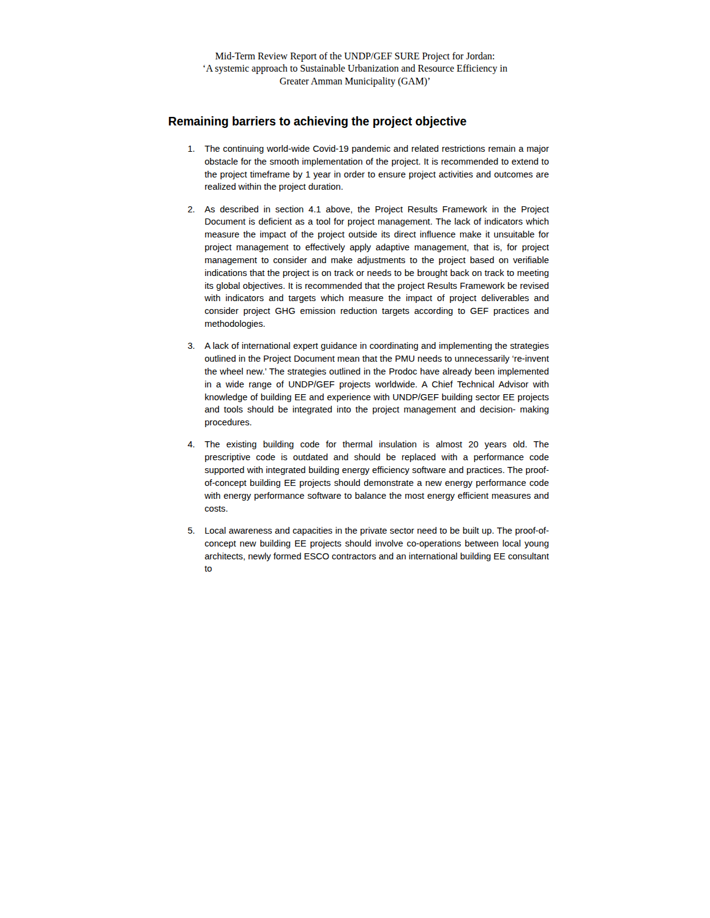Mid-Term Review Report of the UNDP/GEF SURE Project for Jordan:
‘A systemic approach to Sustainable Urbanization and Resource Efficiency in
Greater Amman Municipality (GAM)’
Remaining barriers to achieving the project objective
The continuing world-wide Covid-19 pandemic and related restrictions remain a major obstacle for the smooth implementation of the project. It is recommended to extend to the project timeframe by 1 year in order to ensure project activities and outcomes are realized within the project duration.
As described in section 4.1 above, the Project Results Framework in the Project Document is deficient as a tool for project management. The lack of indicators which measure the impact of the project outside its direct influence make it unsuitable for project management to effectively apply adaptive management, that is, for project management to consider and make adjustments to the project based on verifiable indications that the project is on track or needs to be brought back on track to meeting its global objectives. It is recommended that the project Results Framework be revised with indicators and targets which measure the impact of project deliverables and consider project GHG emission reduction targets according to GEF practices and methodologies.
A lack of international expert guidance in coordinating and implementing the strategies outlined in the Project Document mean that the PMU needs to unnecessarily ‘re-invent the wheel new.’ The strategies outlined in the Prodoc have already been implemented in a wide range of UNDP/GEF projects worldwide. A Chief Technical Advisor with knowledge of building EE and experience with UNDP/GEF building sector EE projects and tools should be integrated into the project management and decision- making procedures.
The existing building code for thermal insulation is almost 20 years old. The prescriptive code is outdated and should be replaced with a performance code supported with integrated building energy efficiency software and practices. The proof-of-concept building EE projects should demonstrate a new energy performance code with energy performance software to balance the most energy efficient measures and costs.
Local awareness and capacities in the private sector need to be built up. The proof-of-concept new building EE projects should involve co-operations between local young architects, newly formed ESCO contractors and an international building EE consultant to